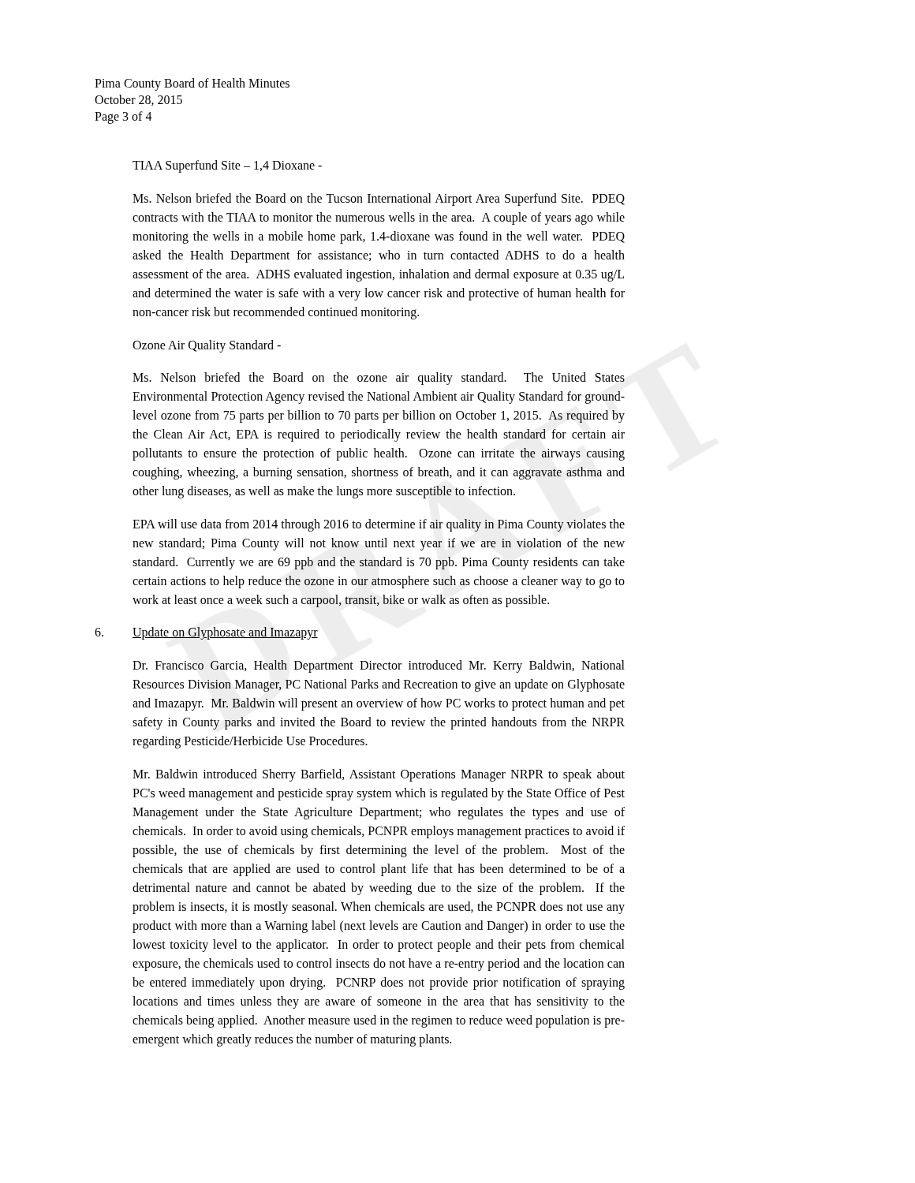DRAFT
Pima County Board of Health Minutes
October 28, 2015
Page 3 of 4
TIAA Superfund Site – 1,4 Dioxane -
Ms. Nelson briefed the Board on the Tucson International Airport Area Superfund Site. PDEQ contracts with the TIAA to monitor the numerous wells in the area. A couple of years ago while monitoring the wells in a mobile home park, 1.4-dioxane was found in the well water. PDEQ asked the Health Department for assistance; who in turn contacted ADHS to do a health assessment of the area. ADHS evaluated ingestion, inhalation and dermal exposure at 0.35 ug/L and determined the water is safe with a very low cancer risk and protective of human health for non-cancer risk but recommended continued monitoring.
Ozone Air Quality Standard -
Ms. Nelson briefed the Board on the ozone air quality standard. The United States Environmental Protection Agency revised the National Ambient air Quality Standard for ground-level ozone from 75 parts per billion to 70 parts per billion on October 1, 2015. As required by the Clean Air Act, EPA is required to periodically review the health standard for certain air pollutants to ensure the protection of public health. Ozone can irritate the airways causing coughing, wheezing, a burning sensation, shortness of breath, and it can aggravate asthma and other lung diseases, as well as make the lungs more susceptible to infection.
EPA will use data from 2014 through 2016 to determine if air quality in Pima County violates the new standard; Pima County will not know until next year if we are in violation of the new standard. Currently we are 69 ppb and the standard is 70 ppb. Pima County residents can take certain actions to help reduce the ozone in our atmosphere such as choose a cleaner way to go to work at least once a week such a carpool, transit, bike or walk as often as possible.
6.
Update on Glyphosate and Imazapyr
Dr. Francisco Garcia, Health Department Director introduced Mr. Kerry Baldwin, National Resources Division Manager, PC National Parks and Recreation to give an update on Glyphosate and Imazapyr. Mr. Baldwin will present an overview of how PC works to protect human and pet safety in County parks and invited the Board to review the printed handouts from the NRPR regarding Pesticide/Herbicide Use Procedures.
Mr. Baldwin introduced Sherry Barfield, Assistant Operations Manager NRPR to speak about PC's weed management and pesticide spray system which is regulated by the State Office of Pest Management under the State Agriculture Department; who regulates the types and use of chemicals. In order to avoid using chemicals, PCNPR employs management practices to avoid if possible, the use of chemicals by first determining the level of the problem. Most of the chemicals that are applied are used to control plant life that has been determined to be of a detrimental nature and cannot be abated by weeding due to the size of the problem. If the problem is insects, it is mostly seasonal. When chemicals are used, the PCNPR does not use any product with more than a Warning label (next levels are Caution and Danger) in order to use the lowest toxicity level to the applicator. In order to protect people and their pets from chemical exposure, the chemicals used to control insects do not have a re-entry period and the location can be entered immediately upon drying. PCNRP does not provide prior notification of spraying locations and times unless they are aware of someone in the area that has sensitivity to the chemicals being applied. Another measure used in the regimen to reduce weed population is pre-emergent which greatly reduces the number of maturing plants.